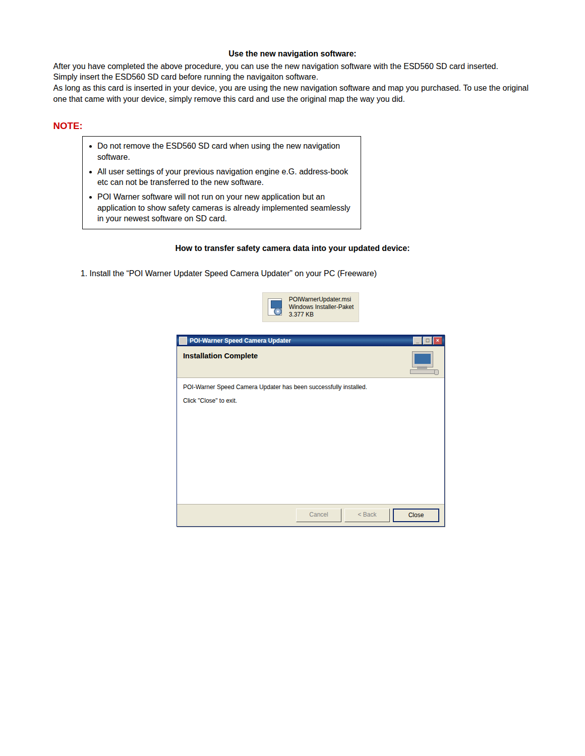Use the new navigation software:
After you have completed the above procedure, you can use the new navigation software with the ESD560 SD card inserted.
Simply insert the ESD560 SD card before running the navigaiton software.
As long as this card is inserted in your device, you are using the new navigation software and map you purchased. To use the original one that came with your device, simply remove this card and use the original map the way you did.
NOTE:
Do not remove the ESD560 SD card when using the new navigation software.
All user settings of your previous navigation engine e.G. address-book etc can not be transferred to the new software.
POI Warner software will not run on your new application but an application to show safety cameras is already implemented seamlessly in your newest software on SD card.
How to transfer safety camera data into your updated device:
Install the “POI Warner Updater Speed Camera Updater” on your PC (Freeware)
POIWarnerUpdater.msi
Windows Installer-Paket
3.377 KB
POI-Warner Speed Camera Updater _ □ ×
Installation Complete
POI-Warner Speed Camera Updater has been successfully installed.
Click "Close" to exit.
Cancel < Back Close